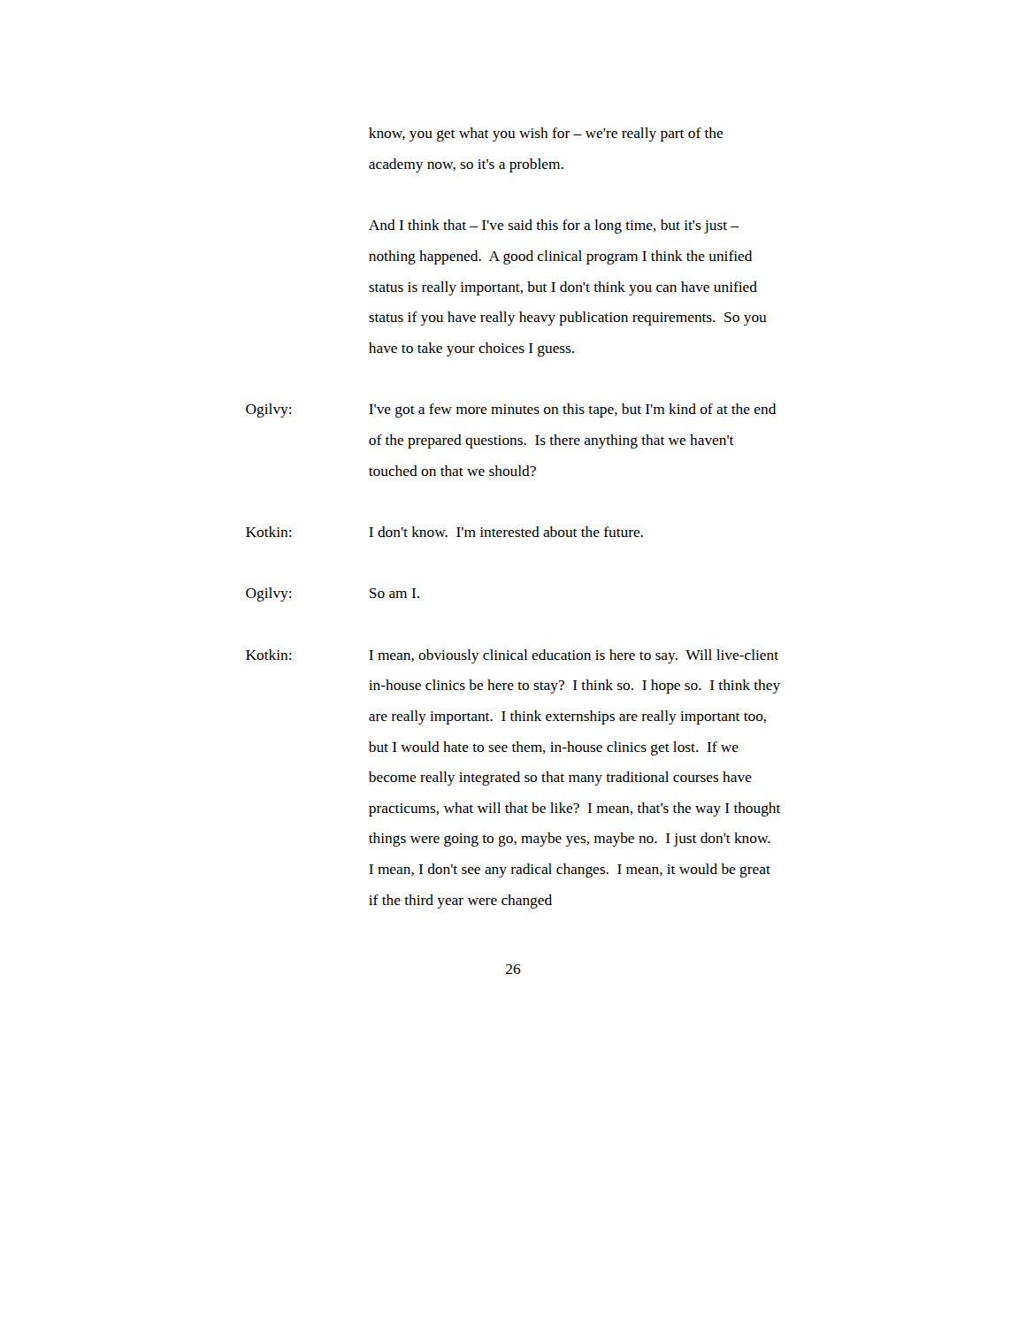know, you get what you wish for – we're really part of the academy now, so it's a problem.
And I think that – I've said this for a long time, but it's just – nothing happened. A good clinical program I think the unified status is really important, but I don't think you can have unified status if you have really heavy publication requirements. So you have to take your choices I guess.
Ogilvy:
I've got a few more minutes on this tape, but I'm kind of at the end of the prepared questions. Is there anything that we haven't touched on that we should?
Kotkin:
I don't know. I'm interested about the future.
Ogilvy:
So am I.
Kotkin:
I mean, obviously clinical education is here to say. Will live-client in-house clinics be here to stay? I think so. I hope so. I think they are really important. I think externships are really important too, but I would hate to see them, in-house clinics get lost. If we become really integrated so that many traditional courses have practicums, what will that be like? I mean, that's the way I thought things were going to go, maybe yes, maybe no. I just don't know. I mean, I don't see any radical changes. I mean, it would be great if the third year were changed
26